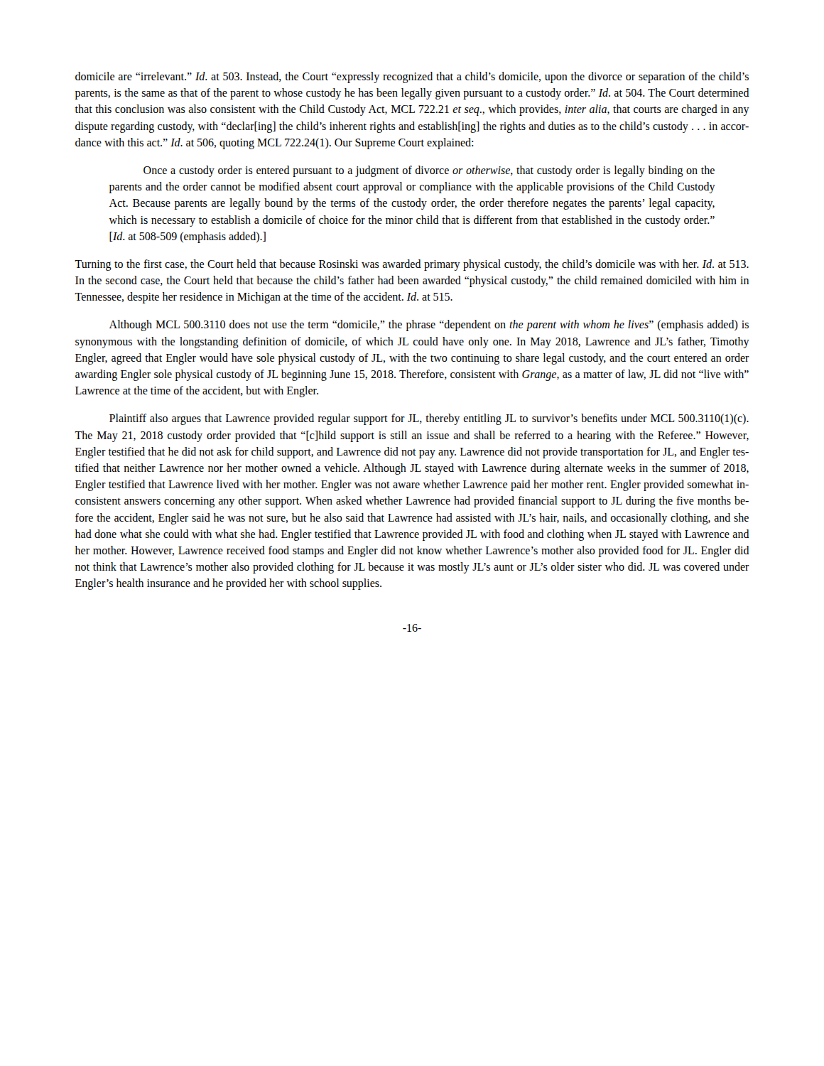domicile are “irrelevant.” Id. at 503. Instead, the Court “expressly recognized that a child’s domicile, upon the divorce or separation of the child’s parents, is the same as that of the parent to whose custody he has been legally given pursuant to a custody order.” Id. at 504. The Court determined that this conclusion was also consistent with the Child Custody Act, MCL 722.21 et seq., which provides, inter alia, that courts are charged in any dispute regarding custody, with “declar[ing] the child’s inherent rights and establish[ing] the rights and duties as to the child’s custody . . . in accordance with this act.” Id. at 506, quoting MCL 722.24(1). Our Supreme Court explained:
Once a custody order is entered pursuant to a judgment of divorce or otherwise, that custody order is legally binding on the parents and the order cannot be modified absent court approval or compliance with the applicable provisions of the Child Custody Act. Because parents are legally bound by the terms of the custody order, the order therefore negates the parents’ legal capacity, which is necessary to establish a domicile of choice for the minor child that is different from that established in the custody order.” [Id. at 508-509 (emphasis added).]
Turning to the first case, the Court held that because Rosinski was awarded primary physical custody, the child’s domicile was with her. Id. at 513. In the second case, the Court held that because the child’s father had been awarded “physical custody,” the child remained domiciled with him in Tennessee, despite her residence in Michigan at the time of the accident. Id. at 515.
Although MCL 500.3110 does not use the term “domicile,” the phrase “dependent on the parent with whom he lives” (emphasis added) is synonymous with the longstanding definition of domicile, of which JL could have only one. In May 2018, Lawrence and JL’s father, Timothy Engler, agreed that Engler would have sole physical custody of JL, with the two continuing to share legal custody, and the court entered an order awarding Engler sole physical custody of JL beginning June 15, 2018. Therefore, consistent with Grange, as a matter of law, JL did not “live with” Lawrence at the time of the accident, but with Engler.
Plaintiff also argues that Lawrence provided regular support for JL, thereby entitling JL to survivor’s benefits under MCL 500.3110(1)(c). The May 21, 2018 custody order provided that “[c]hild support is still an issue and shall be referred to a hearing with the Referee.” However, Engler testified that he did not ask for child support, and Lawrence did not pay any. Lawrence did not provide transportation for JL, and Engler testified that neither Lawrence nor her mother owned a vehicle. Although JL stayed with Lawrence during alternate weeks in the summer of 2018, Engler testified that Lawrence lived with her mother. Engler was not aware whether Lawrence paid her mother rent. Engler provided somewhat inconsistent answers concerning any other support. When asked whether Lawrence had provided financial support to JL during the five months before the accident, Engler said he was not sure, but he also said that Lawrence had assisted with JL’s hair, nails, and occasionally clothing, and she had done what she could with what she had. Engler testified that Lawrence provided JL with food and clothing when JL stayed with Lawrence and her mother. However, Lawrence received food stamps and Engler did not know whether Lawrence’s mother also provided food for JL. Engler did not think that Lawrence’s mother also provided clothing for JL because it was mostly JL’s aunt or JL’s older sister who did. JL was covered under Engler’s health insurance and he provided her with school supplies.
-16-